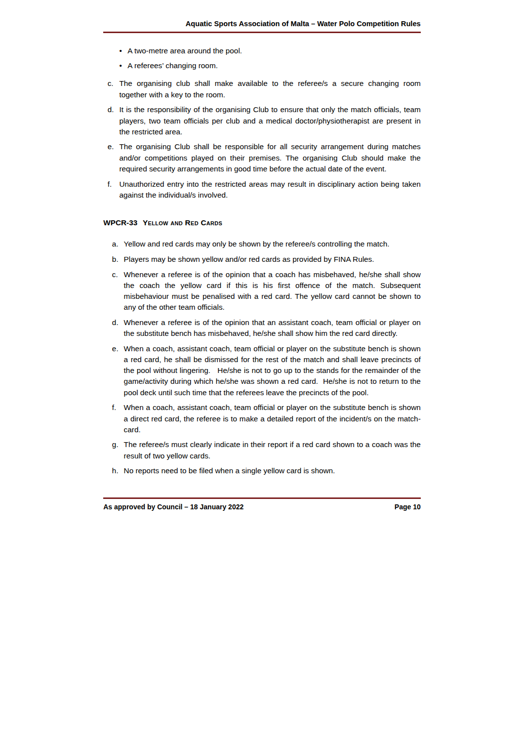Aquatic Sports Association of Malta – Water Polo Competition Rules
A two-metre area around the pool.
A referees’ changing room.
The organising club shall make available to the referee/s a secure changing room together with a key to the room.
It is the responsibility of the organising Club to ensure that only the match officials, team players, two team officials per club and a medical doctor/physiotherapist are present in the restricted area.
The organising Club shall be responsible for all security arrangement during matches and/or competitions played on their premises. The organising Club should make the required security arrangements in good time before the actual date of the event.
Unauthorized entry into the restricted areas may result in disciplinary action being taken against the individual/s involved.
WPCR-33 Yellow and Red Cards
Yellow and red cards may only be shown by the referee/s controlling the match.
Players may be shown yellow and/or red cards as provided by FINA Rules.
Whenever a referee is of the opinion that a coach has misbehaved, he/she shall show the coach the yellow card if this is his first offence of the match. Subsequent misbehaviour must be penalised with a red card. The yellow card cannot be shown to any of the other team officials.
Whenever a referee is of the opinion that an assistant coach, team official or player on the substitute bench has misbehaved, he/she shall show him the red card directly.
When a coach, assistant coach, team official or player on the substitute bench is shown a red card, he shall be dismissed for the rest of the match and shall leave precincts of the pool without lingering. He/she is not to go up to the stands for the remainder of the game/activity during which he/she was shown a red card. He/she is not to return to the pool deck until such time that the referees leave the precincts of the pool.
When a coach, assistant coach, team official or player on the substitute bench is shown a direct red card, the referee is to make a detailed report of the incident/s on the match-card.
The referee/s must clearly indicate in their report if a red card shown to a coach was the result of two yellow cards.
No reports need to be filed when a single yellow card is shown.
As approved by Council – 18 January 2022 Page 10